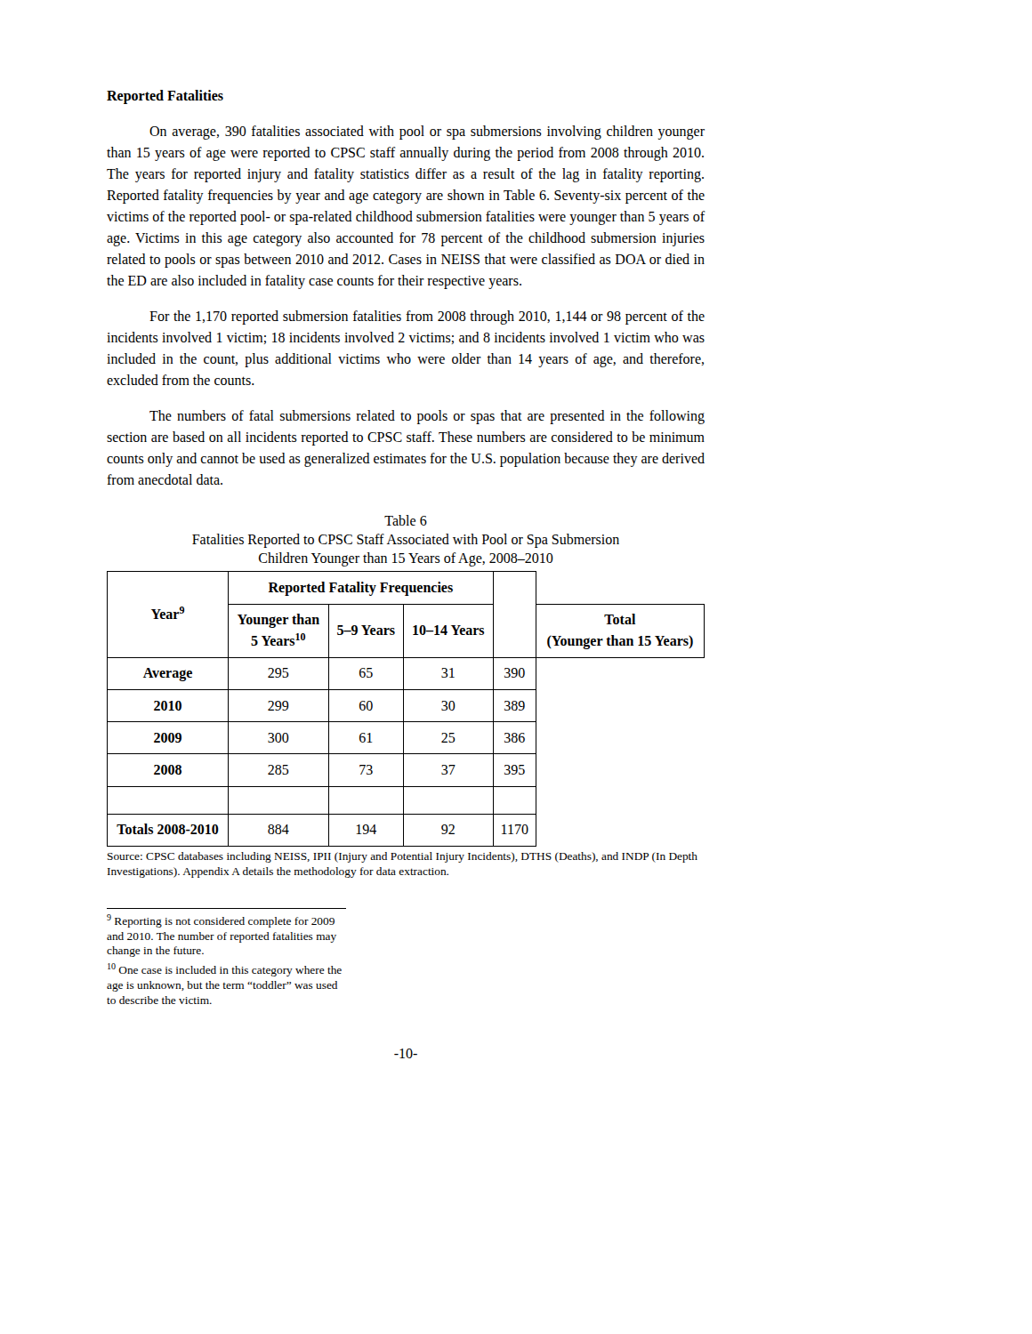Reported Fatalities
On average, 390 fatalities associated with pool or spa submersions involving children younger than 15 years of age were reported to CPSC staff annually during the period from 2008 through 2010. The years for reported injury and fatality statistics differ as a result of the lag in fatality reporting. Reported fatality frequencies by year and age category are shown in Table 6. Seventy-six percent of the victims of the reported pool- or spa-related childhood submersion fatalities were younger than 5 years of age. Victims in this age category also accounted for 78 percent of the childhood submersion injuries related to pools or spas between 2010 and 2012. Cases in NEISS that were classified as DOA or died in the ED are also included in fatality case counts for their respective years.
For the 1,170 reported submersion fatalities from 2008 through 2010, 1,144 or 98 percent of the incidents involved 1 victim; 18 incidents involved 2 victims; and 8 incidents involved 1 victim who was included in the count, plus additional victims who were older than 14 years of age, and therefore, excluded from the counts.
The numbers of fatal submersions related to pools or spas that are presented in the following section are based on all incidents reported to CPSC staff. These numbers are considered to be minimum counts only and cannot be used as generalized estimates for the U.S. population because they are derived from anecdotal data.
Table 6
Fatalities Reported to CPSC Staff Associated with Pool or Spa Submersion
Children Younger than 15 Years of Age, 2008–2010
| Year 9 | Reported Fatality Frequencies | |
| --- | --- | --- |
| Younger than 5 Years 10 | 5–9 Years | 10–14 Years | Total (Younger than 15 Years) |
| Average | 295 | 65 | 31 | 390 |
| 2010 | 299 | 60 | 30 | 389 |
| 2009 | 300 | 61 | 25 | 386 |
| 2008 | 285 | 73 | 37 | 395 |
| Totals 2008-2010 | 884 | 194 | 92 | 1170 |
Source: CPSC databases including NEISS, IPII (Injury and Potential Injury Incidents), DTHS (Deaths), and INDP (In Depth Investigations). Appendix A details the methodology for data extraction.
9 Reporting is not considered complete for 2009 and 2010. The number of reported fatalities may change in the future.
10 One case is included in this category where the age is unknown, but the term “toddler” was used to describe the victim.
-10-